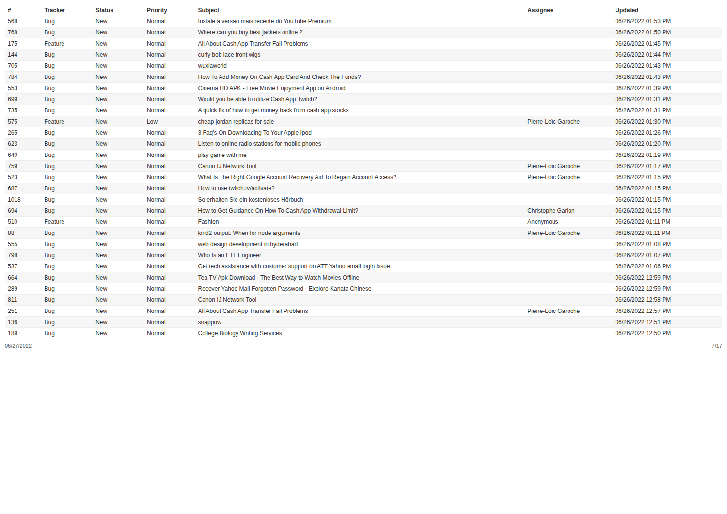| # | Tracker | Status | Priority | Subject | Assignee | Updated |
| --- | --- | --- | --- | --- | --- | --- |
| 568 | Bug | New | Normal | Instale a versão mais recente do YouTube Premium | | 06/26/2022 01:53 PM |
| 768 | Bug | New | Normal | Where can you buy best jackets online ? | | 06/26/2022 01:50 PM |
| 175 | Feature | New | Normal | All About Cash App Transfer Fail Problems | | 06/26/2022 01:45 PM |
| 144 | Bug | New | Normal | curly bob lace front wigs | | 06/26/2022 01:44 PM |
| 705 | Bug | New | Normal | wuxiaworld | | 06/26/2022 01:43 PM |
| 784 | Bug | New | Normal | How To Add Money On Cash App Card And Check The Funds? | | 06/26/2022 01:43 PM |
| 553 | Bug | New | Normal | Cinema HD APK - Free Movie Enjoyment App on Android | | 06/26/2022 01:39 PM |
| 699 | Bug | New | Normal | Would you be able to utilize Cash App Twitch? | | 06/26/2022 01:31 PM |
| 735 | Bug | New | Normal | A quick fix of how to get money back from cash app stocks | | 06/26/2022 01:31 PM |
| 575 | Feature | New | Low | cheap jordan replicas for sale | Pierre-Loïc Garoche | 06/26/2022 01:30 PM |
| 265 | Bug | New | Normal | 3 Faq's On Downloading To Your Apple Ipod | | 06/26/2022 01:26 PM |
| 623 | Bug | New | Normal | Listen to online radio stations for mobile phones | | 06/26/2022 01:20 PM |
| 640 | Bug | New | Normal | play game with me | | 06/26/2022 01:19 PM |
| 759 | Bug | New | Normal | Canon IJ Network Tool | Pierre-Loïc Garoche | 06/26/2022 01:17 PM |
| 523 | Bug | New | Normal | What Is The Right Google Account Recovery Aid To Regain Account Access? | Pierre-Loïc Garoche | 06/26/2022 01:15 PM |
| 687 | Bug | New | Normal | How to use twitch.tv/activate? | | 06/26/2022 01:15 PM |
| 1018 | Bug | New | Normal | So erhalten Sie ein kostenloses Hörbuch | | 06/26/2022 01:15 PM |
| 694 | Bug | New | Normal | How to Get Guidance On How To Cash App Withdrawal Limit? | Christophe Garion | 06/26/2022 01:15 PM |
| 510 | Feature | New | Normal | Fashion | Anonymous | 06/26/2022 01:11 PM |
| 88 | Bug | New | Normal | kind2 output: When for node arguments | Pierre-Loïc Garoche | 06/26/2022 01:11 PM |
| 555 | Bug | New | Normal | web design development in hyderabad | | 06/26/2022 01:08 PM |
| 798 | Bug | New | Normal | Who Is an ETL Engineer | | 06/26/2022 01:07 PM |
| 537 | Bug | New | Normal | Get tech assistance with customer support on ATT Yahoo email login issue. | | 06/26/2022 01:06 PM |
| 664 | Bug | New | Normal | Tea TV Apk Download - The Best Way to Watch Movies Offline | | 06/26/2022 12:59 PM |
| 289 | Bug | New | Normal | Recover Yahoo Mail Forgotten Password - Explore Kanata Chinese | | 06/26/2022 12:59 PM |
| 811 | Bug | New | Normal | Canon IJ Network Tool | | 06/26/2022 12:58 PM |
| 251 | Bug | New | Normal | All About Cash App Transfer Fail Problems | Pierre-Loïc Garoche | 06/26/2022 12:57 PM |
| 136 | Bug | New | Normal | snappow | | 06/26/2022 12:51 PM |
| 189 | Bug | New | Normal | College Biology Writing Services | | 06/26/2022 12:50 PM |
06/27/2022 7/17